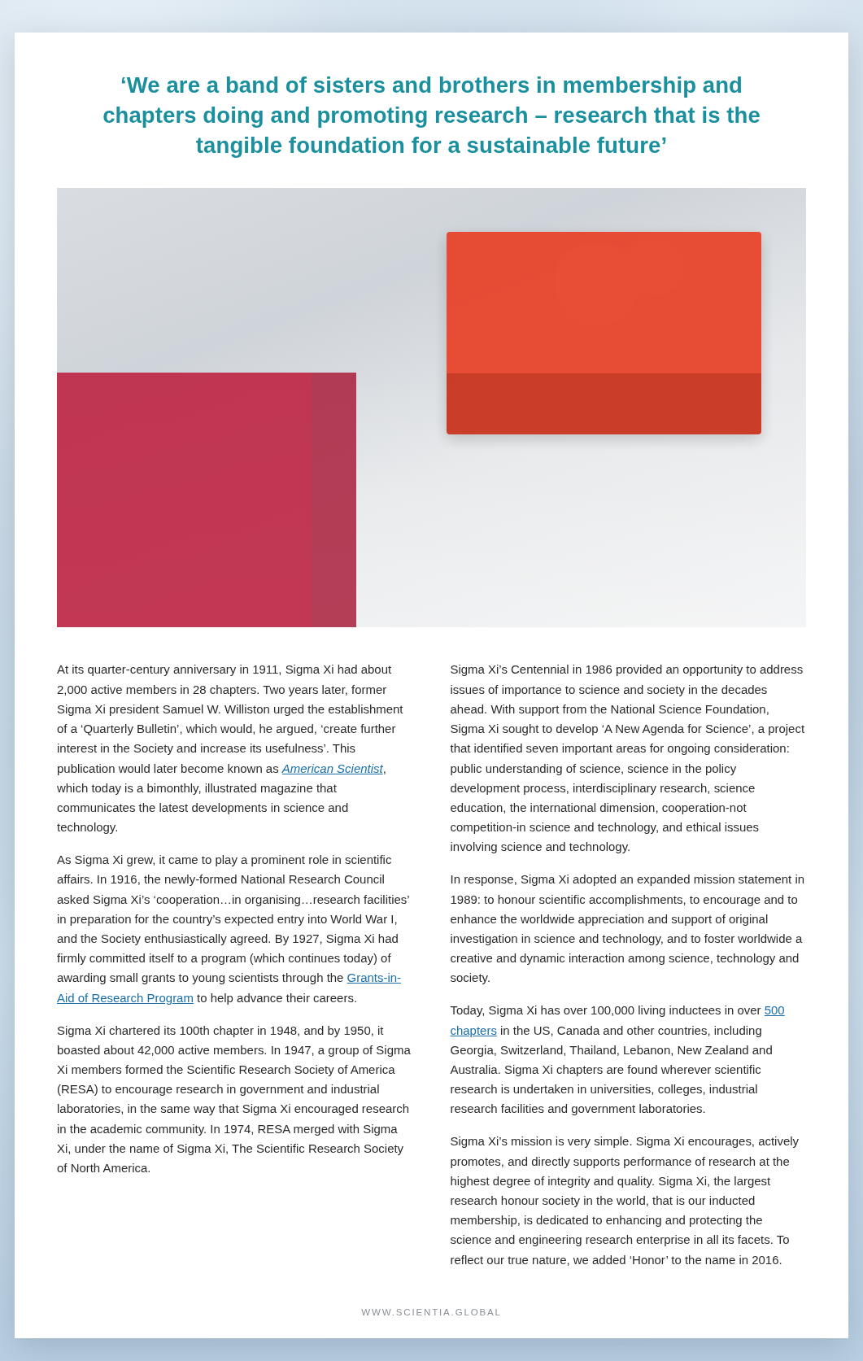‘We are a band of sisters and brothers in membership and chapters doing and promoting research – research that is the tangible foundation for a sustainable future’
At its quarter-century anniversary in 1911, Sigma Xi had about 2,000 active members in 28 chapters. Two years later, former Sigma Xi president Samuel W. Williston urged the establishment of a ‘Quarterly Bulletin’, which would, he argued, ‘create further interest in the Society and increase its usefulness’. This publication would later become known as American Scientist, which today is a bimonthly, illustrated magazine that communicates the latest developments in science and technology.
As Sigma Xi grew, it came to play a prominent role in scientific affairs. In 1916, the newly-formed National Research Council asked Sigma Xi’s ‘cooperation…in organising…research facilities’ in preparation for the country’s expected entry into World War I, and the Society enthusiastically agreed. By 1927, Sigma Xi had firmly committed itself to a program (which continues today) of awarding small grants to young scientists through the Grants-in-Aid of Research Program to help advance their careers.
Sigma Xi chartered its 100th chapter in 1948, and by 1950, it boasted about 42,000 active members. In 1947, a group of Sigma Xi members formed the Scientific Research Society of America (RESA) to encourage research in government and industrial laboratories, in the same way that Sigma Xi encouraged research in the academic community. In 1974, RESA merged with Sigma Xi, under the name of Sigma Xi, The Scientific Research Society of North America.
Sigma Xi’s Centennial in 1986 provided an opportunity to address issues of importance to science and society in the decades ahead. With support from the National Science Foundation, Sigma Xi sought to develop ‘A New Agenda for Science’, a project that identified seven important areas for ongoing consideration: public understanding of science, science in the policy development process, interdisciplinary research, science education, the international dimension, cooperation-not competition-in science and technology, and ethical issues involving science and technology.
In response, Sigma Xi adopted an expanded mission statement in 1989: to honour scientific accomplishments, to encourage and to enhance the worldwide appreciation and support of original investigation in science and technology, and to foster worldwide a creative and dynamic interaction among science, technology and society.
Today, Sigma Xi has over 100,000 living inductees in over 500 chapters in the US, Canada and other countries, including Georgia, Switzerland, Thailand, Lebanon, New Zealand and Australia. Sigma Xi chapters are found wherever scientific research is undertaken in universities, colleges, industrial research facilities and government laboratories.
Sigma Xi’s mission is very simple. Sigma Xi encourages, actively promotes, and directly supports performance of research at the highest degree of integrity and quality. Sigma Xi, the largest research honour society in the world, that is our inducted membership, is dedicated to enhancing and protecting the science and engineering research enterprise in all its facets. To reflect our true nature, we added ‘Honor’ to the name in 2016.
www.scientia.global